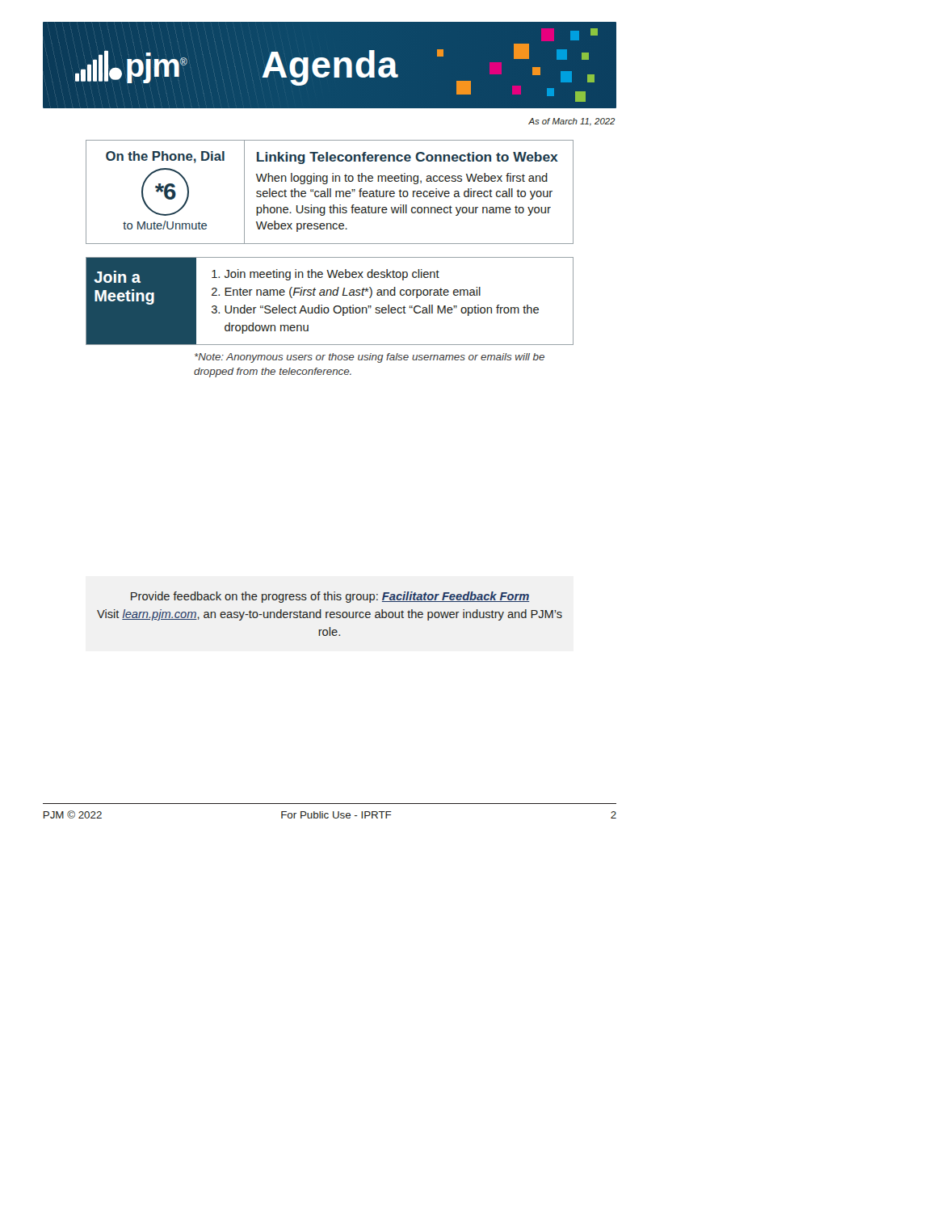pjm®
Agenda
As of March 11, 2022
On the Phone, Dial
*6
to Mute/Unmute
Linking Teleconference Connection to Webex
When logging in to the meeting, access Webex first and select the “call me” feature to receive a direct call to your phone. Using this feature will connect your name to your Webex presence.
Join a
Meeting
Join meeting in the Webex desktop client
Enter name (First and Last*) and corporate email
Under “Select Audio Option” select “Call Me” option from the dropdown menu
*Note: Anonymous users or those using false usernames or emails will be dropped from the teleconference.
Provide feedback on the progress of this group: Facilitator Feedback Form
Visit learn.pjm.com, an easy-to-understand resource about the power industry and PJM’s role.
PJM © 2022
For Public Use - IPRTF
2